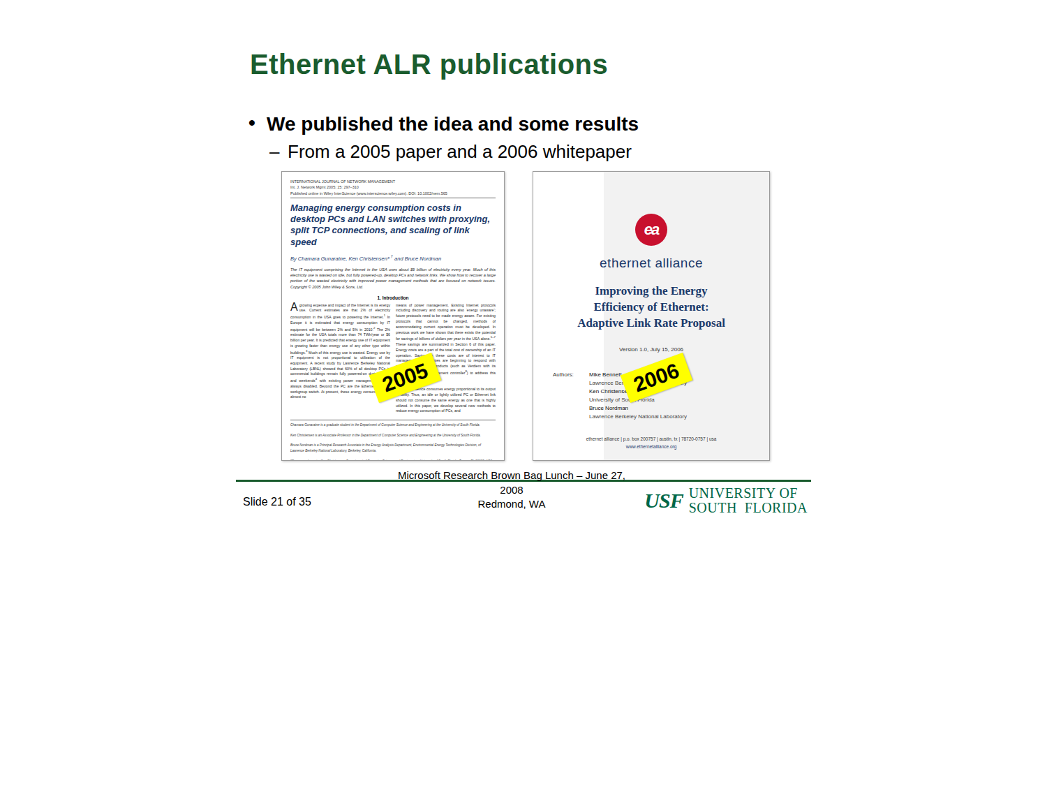Ethernet ALR publications
We published the idea and some results
From a 2005 paper and a 2006 whitepaper
INTERNATIONAL JOURNAL OF NETWORK MANAGEMENT
Int. J. Network Mgmt 2005; 15: 297–310
Published online in Wiley InterScience (www.interscience.wiley.com). DOI: 10.1002/nem.565
Managing energy consumption costs in desktop PCs and LAN switches with proxying, split TCP connections, and scaling of link speed
By Chamara Gunaratne, Ken Christensen*,† and Bruce Nordman
The IT equipment comprising the Internet in the USA uses about $6 billion of electricity every year. Much of this electricity use is wasted on idle, but fully powered-up, desktop PCs and network links. We show how to recover a large portion of the wasted electricity with improved power management methods that are focused on network issues. Copyright © 2005 John Wiley & Sons, Ltd.
1. Introduction
Agrowing expense and impact of the Internet is its energy use. Current estimates are that 2% of electricity consumption in the USA goes to powering the Internet.1 In Europe it is estimated that energy consumption by IT equipment will be between 2% and 5% in 2010.2 The 2% estimate for the USA totals more than 74 TWh/year or $6 billion per year. It is predicted that energy use of IT equipment is growing faster than energy use of any other type within buildings.3 Much of this energy use is wasted. Energy use by IT equipment is not proportional to utilization of the equipment. A recent study by Lawrence Berkeley National Laboratory (LBNL) showed that 60% of all desktop PCs in commercial buildings remain fully powered-on during nights and weekends4 with existing power management almost always disabled. Beyond the PC are the Ethernet link and workgroup switch. At present, these energy consumers have almost no
means of power management. Existing Internet protocols including discovery and routing are also ‘energy unaware’; future protocols need to be made energy aware. For existing protocols that cannot be changed, methods of accommodating current operation must be developed. In previous work we have shown that there exists the potential for savings of billions of dollars per year in the USA alone.5–7 These savings are summarized in Section 6 of this paper. Energy costs are a part of the total cost of ownership of an IT operation. Savings in these costs are of interest to IT managers and companies are beginning to respond with network management products (such as Verdiem with its centralized power management controller8) to address this need.
An efficient device consumes energy proportional to its output or utility. Thus, an idle or lightly utilized PC or Ethernet link should not consume the same energy as one that is highly utilized. In this paper, we develop several new methods to reduce energy consumption of PCs, and
Chamara Gunaratne is a graduate student in the Department of Computer Science and Engineering at the University of South Florida.
Ken Christensen is an Associate Professor in the Department of Computer Science and Engineering at the University of South Florida.
Bruce Nordman is a Principal Research Associate in the Energy Analysis Department, Environmental Energy Technologies Division, of Lawrence Berkeley National Laboratory, Berkeley, California.
*Correspondence to: Ken Christensen, Department of Computer Science and Engineering, University of South Florida, Tampa, FL 33620, USA
†E-mail: christen@csee.usf.edu
Copyright © 2005 John Wiley & Sons, Ltd.
ea
ethernet alliance
Improving the Energy
Efficiency of Ethernet:
Adaptive Link Rate Proposal
Version 1.0, July 15, 2006
Authors:
Mike Bennett
Lawrence Berkeley National Laboratory
Ken Christensen
University of South Florida
Bruce Nordman
Lawrence Berkeley National Laboratory
ethernet alliance | p.o. box 200757 | austin, tx | 78720-0757 | usa
www.ethernetalliance.org
2005
2006
Slide 21 of 35
Microsoft Research Brown Bag Lunch – June 27, 2008
Redmond, WA
USF
UNIVERSITY OF
SOUTH FLORIDA